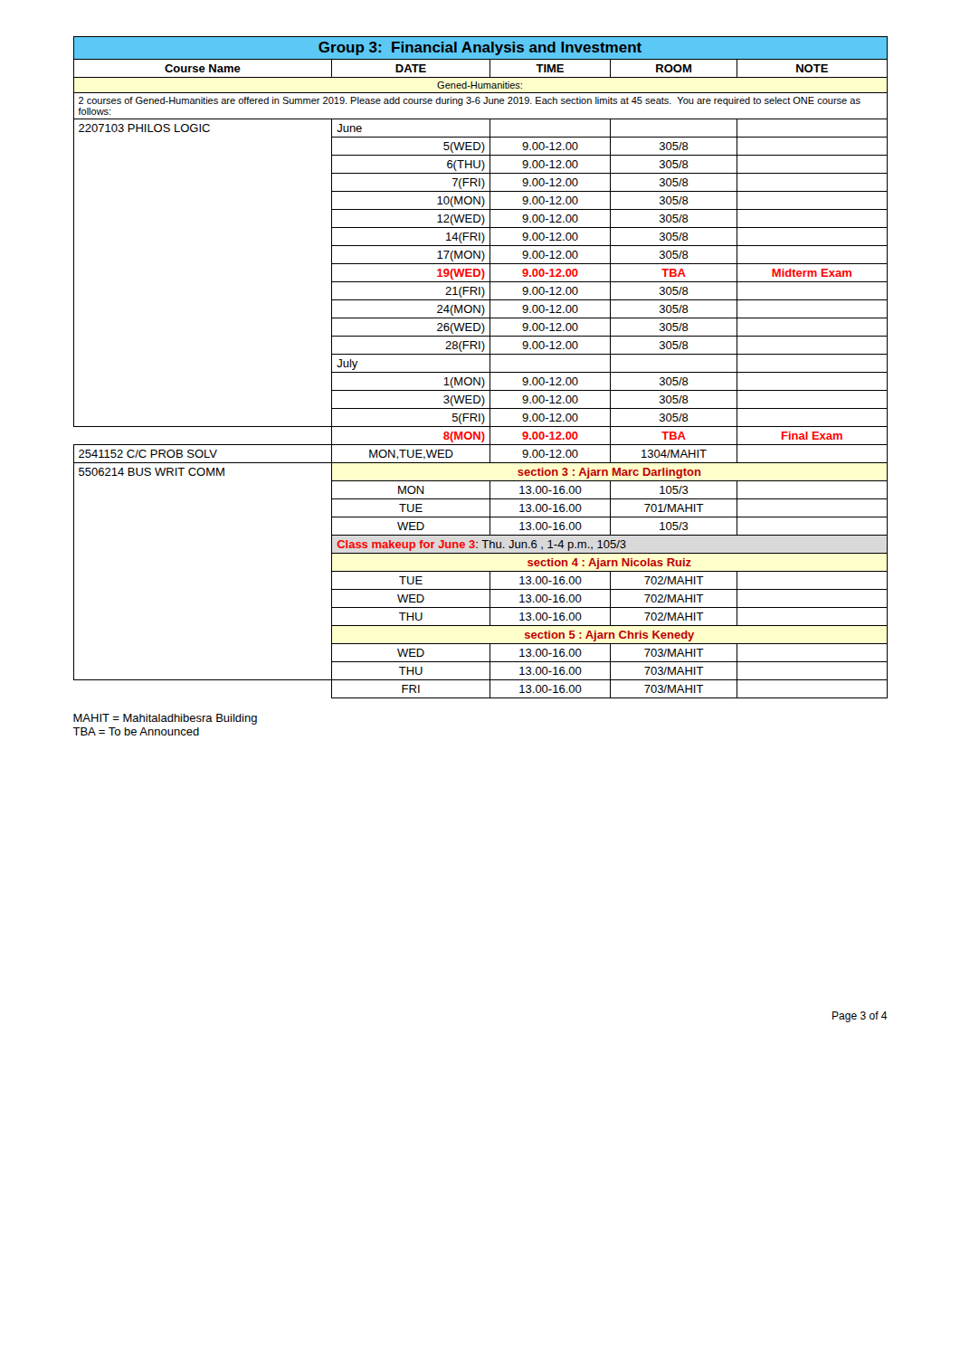| Group 3: Financial Analysis and Investment |
| Course Name | DATE | TIME | ROOM | NOTE |
| Gened-Humanities: |
| 2 courses of Gened-Humanities are offered in Summer 2019. Please add course during 3-6 June 2019. Each section limits at 45 seats. You are required to select ONE course as follows: |
| 2207103 PHILOS LOGIC | June | | | |
| 5(WED) | 9.00-12.00 | 305/8 | |
| 6(THU) | 9.00-12.00 | 305/8 | |
| 7(FRI) | 9.00-12.00 | 305/8 | |
| 10(MON) | 9.00-12.00 | 305/8 | |
| 12(WED) | 9.00-12.00 | 305/8 | |
| 14(FRI) | 9.00-12.00 | 305/8 | |
| 17(MON) | 9.00-12.00 | 305/8 | |
| 19(WED) | 9.00-12.00 | TBA | Midterm Exam |
| 21(FRI) | 9.00-12.00 | 305/8 | |
| 24(MON) | 9.00-12.00 | 305/8 | |
| 26(WED) | 9.00-12.00 | 305/8 | |
| 28(FRI) | 9.00-12.00 | 305/8 | |
| July | | | |
| 1(MON) | 9.00-12.00 | 305/8 | |
| 3(WED) | 9.00-12.00 | 305/8 | |
| 5(FRI) | 9.00-12.00 | 305/8 | |
| | 8(MON) | 9.00-12.00 | TBA | Final Exam |
| 2541152 C/C PROB SOLV | MON,TUE,WED | 9.00-12.00 | 1304/MAHIT | |
| 5506214 BUS WRIT COMM | section 3 : Ajarn Marc Darlington |
| MON | 13.00-16.00 | 105/3 | |
| TUE | 13.00-16.00 | 701/MAHIT | |
| WED | 13.00-16.00 | 105/3 | |
| Class makeup for June 3 : Thu. Jun.6 , 1-4 p.m., 105/3 |
| section 4 : Ajarn Nicolas Ruiz |
| TUE | 13.00-16.00 | 702/MAHIT | |
| WED | 13.00-16.00 | 702/MAHIT | |
| THU | 13.00-16.00 | 702/MAHIT | |
| section 5 : Ajarn Chris Kenedy |
| WED | 13.00-16.00 | 703/MAHIT | |
| THU | 13.00-16.00 | 703/MAHIT | |
| | FRI | 13.00-16.00 | 703/MAHIT | |
MAHIT = Mahitaladhibesra Building
TBA = To be Announced
Page 3 of 4